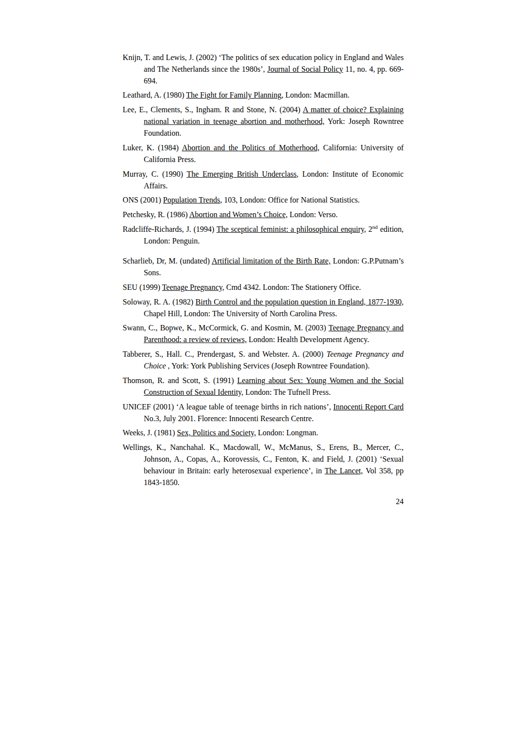Knijn, T. and Lewis, J. (2002) ‘The politics of sex education policy in England and Wales and The Netherlands since the 1980s’, Journal of Social Policy 11, no. 4, pp. 669-694.
Leathard, A. (1980) The Fight for Family Planning, London: Macmillan.
Lee, E., Clements, S., Ingham. R and Stone, N. (2004) A matter of choice? Explaining national variation in teenage abortion and motherhood, York: Joseph Rowntree Foundation.
Luker, K. (1984) Abortion and the Politics of Motherhood, California: University of California Press.
Murray, C. (1990) The Emerging British Underclass, London: Institute of Economic Affairs.
ONS (2001) Population Trends, 103, London: Office for National Statistics.
Petchesky, R. (1986) Abortion and Women’s Choice, London: Verso.
Radcliffe-Richards, J. (1994) The sceptical feminist: a philosophical enquiry, 2nd edition, London: Penguin.
Scharlieb, Dr, M. (undated) Artificial limitation of the Birth Rate, London: G.P.Putnam’s Sons.
SEU (1999) Teenage Pregnancy, Cmd 4342. London: The Stationery Office.
Soloway, R. A. (1982) Birth Control and the population question in England, 1877-1930, Chapel Hill, London: The University of North Carolina Press.
Swann, C., Bopwe, K., McCormick, G. and Kosmin, M. (2003) Teenage Pregnancy and Parenthood: a review of reviews, London: Health Development Agency.
Tabberer, S., Hall. C., Prendergast, S. and Webster. A. (2000) Teenage Pregnancy and Choice , York: York Publishing Services (Joseph Rowntree Foundation).
Thomson, R. and Scott, S. (1991) Learning about Sex: Young Women and the Social Construction of Sexual Identity, London: The Tufnell Press.
UNICEF (2001) ‘A league table of teenage births in rich nations’, Innocenti Report Card No.3, July 2001. Florence: Innocenti Research Centre.
Weeks, J. (1981) Sex, Politics and Society, London: Longman.
Wellings, K., Nanchahal. K., Macdowall, W., McManus, S., Erens, B., Mercer, C., Johnson, A., Copas, A., Korovessis, C., Fenton, K. and Field, J. (2001) ‘Sexual behaviour in Britain: early heterosexual experience’, in The Lancet, Vol 358, pp 1843-1850.
24